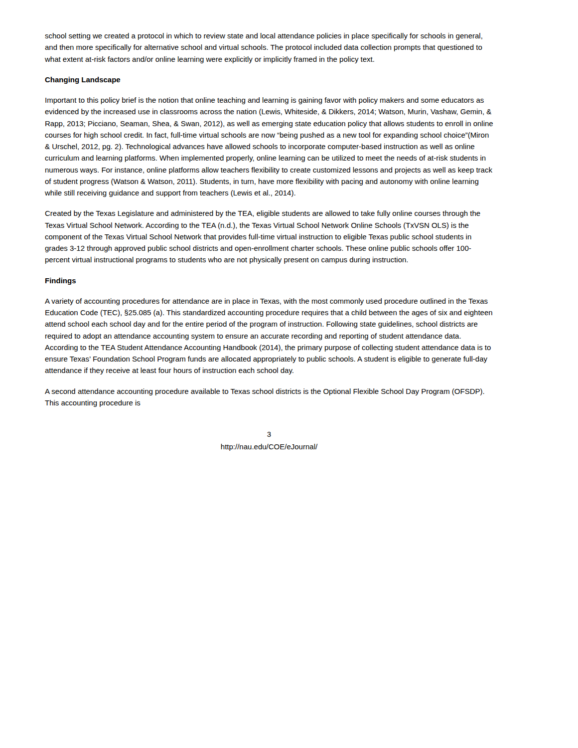school setting we created a protocol in which to review state and local attendance policies in place specifically for schools in general, and then more specifically for alternative school and virtual schools. The protocol included data collection prompts that questioned to what extent at-risk factors and/or online learning were explicitly or implicitly framed in the policy text.
Changing Landscape
Important to this policy brief is the notion that online teaching and learning is gaining favor with policy makers and some educators as evidenced by the increased use in classrooms across the nation (Lewis, Whiteside, & Dikkers, 2014; Watson, Murin, Vashaw, Gemin, & Rapp, 2013; Picciano, Seaman, Shea, & Swan, 2012), as well as emerging state education policy that allows students to enroll in online courses for high school credit. In fact, full-time virtual schools are now “being pushed as a new tool for expanding school choice”(Miron & Urschel, 2012, pg. 2). Technological advances have allowed schools to incorporate computer-based instruction as well as online curriculum and learning platforms. When implemented properly, online learning can be utilized to meet the needs of at-risk students in numerous ways. For instance, online platforms allow teachers flexibility to create customized lessons and projects as well as keep track of student progress (Watson & Watson, 2011). Students, in turn, have more flexibility with pacing and autonomy with online learning while still receiving guidance and support from teachers (Lewis et al., 2014).
Created by the Texas Legislature and administered by the TEA, eligible students are allowed to take fully online courses through the Texas Virtual School Network. According to the TEA (n.d.), the Texas Virtual School Network Online Schools (TxVSN OLS) is the component of the Texas Virtual School Network that provides full-time virtual instruction to eligible Texas public school students in grades 3-12 through approved public school districts and open-enrollment charter schools. These online public schools offer 100-percent virtual instructional programs to students who are not physically present on campus during instruction.
Findings
A variety of accounting procedures for attendance are in place in Texas, with the most commonly used procedure outlined in the Texas Education Code (TEC), §25.085 (a). This standardized accounting procedure requires that a child between the ages of six and eighteen attend school each school day and for the entire period of the program of instruction. Following state guidelines, school districts are required to adopt an attendance accounting system to ensure an accurate recording and reporting of student attendance data. According to the TEA Student Attendance Accounting Handbook (2014), the primary purpose of collecting student attendance data is to ensure Texas’ Foundation School Program funds are allocated appropriately to public schools. A student is eligible to generate full-day attendance if they receive at least four hours of instruction each school day.
A second attendance accounting procedure available to Texas school districts is the Optional Flexible School Day Program (OFSDP). This accounting procedure is
3
http://nau.edu/COE/eJournal/